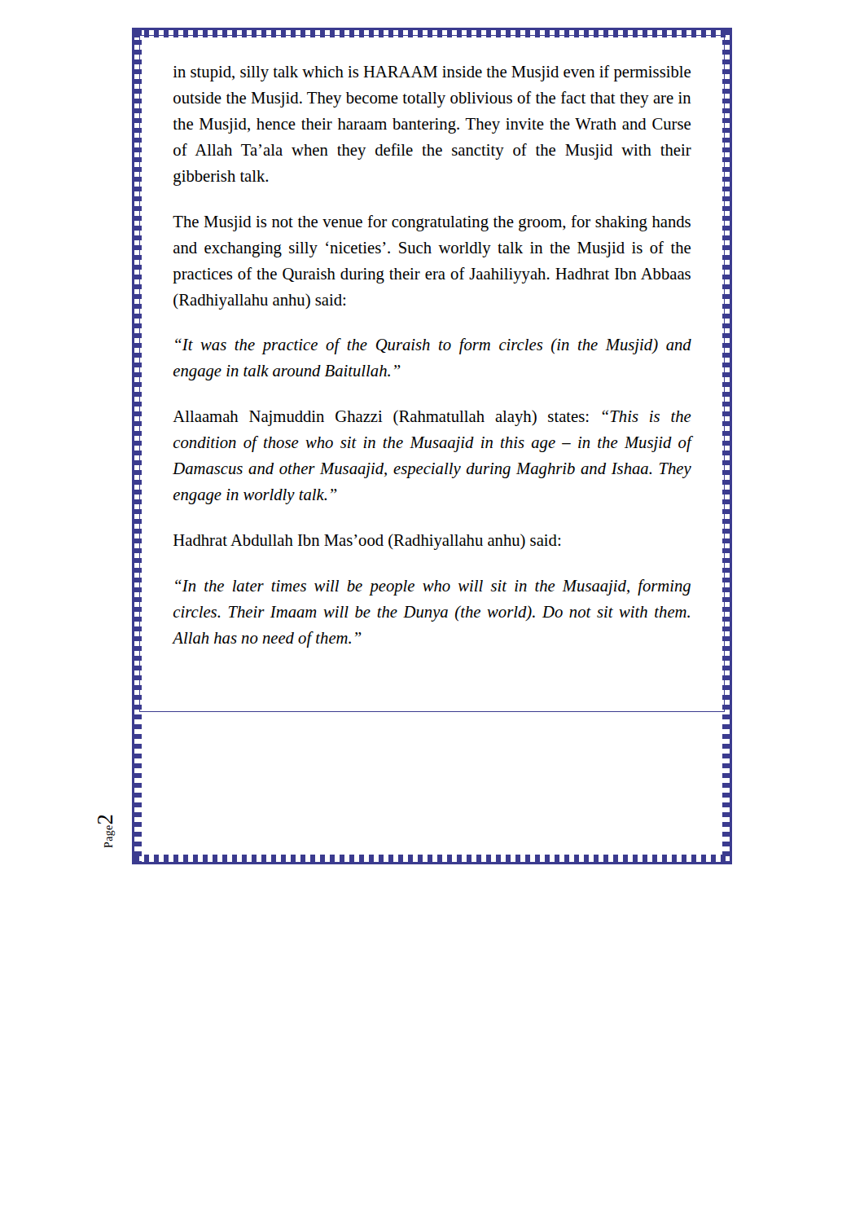in stupid, silly talk which is HARAAM inside the Musjid even if permissible outside the Musjid. They become totally oblivious of the fact that they are in the Musjid, hence their haraam bantering. They invite the Wrath and Curse of Allah Ta’ala when they defile the sanctity of the Musjid with their gibberish talk.
The Musjid is not the venue for congratulating the groom, for shaking hands and exchanging silly ‘niceties’. Such worldly talk in the Musjid is of the practices of the Quraish during their era of Jaahiliyyah. Hadhrat Ibn Abbaas (Radhiyallahu anhu) said:
“It was the practice of the Quraish to form circles (in the Musjid) and engage in talk around Baitullah.”
Allaamah Najmuddin Ghazzi (Rahmatullah alayh) states: “This is the condition of those who sit in the Musaajid in this age – in the Musjid of Damascus and other Musaajid, especially during Maghrib and Ishaa. They engage in worldly talk.”
Hadhrat Abdullah Ibn Mas’ood (Radhiyallahu anhu) said:
“In the later times will be people who will sit in the Musaajid, forming circles. Their Imaam will be the Dunya (the world). Do not sit with them. Allah has no need of them.”
Page 2